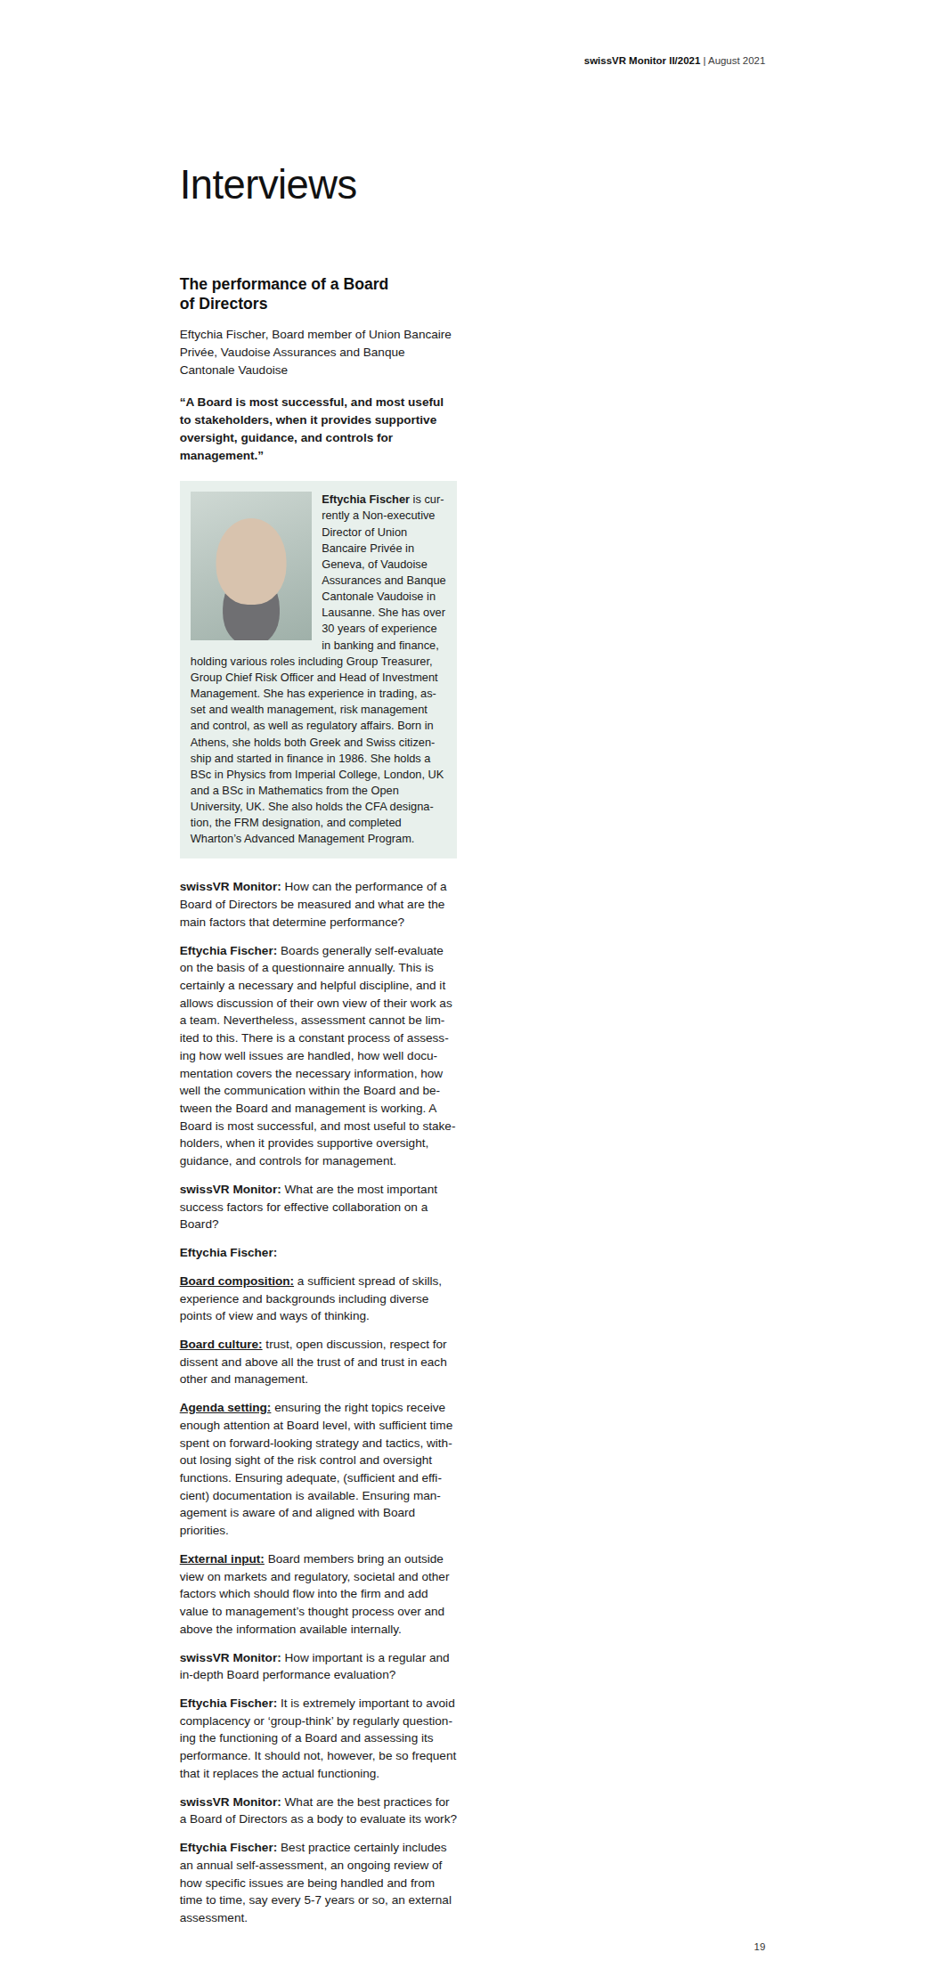swissVR Monitor II/2021 | August 2021
Interviews
The performance of a Board
of Directors
Eftychia Fischer, Board member of Union Bancaire Privée, Vaudoise Assurances and Banque Cantonale Vaudoise
“A Board is most successful, and most useful to stakeholders, when it provides supportive oversight, guidance, and controls for management.”
Eftychia Fischer is currently a Non-executive Director of Union Bancaire Privée in Geneva, of Vaudoise Assurances and Banque Cantonale Vaudoise in Lausanne. She has over 30 years of experience in banking and finance, holding various roles including Group Treasurer, Group Chief Risk Officer and Head of Investment Management. She has experience in trading, asset and wealth management, risk management and control, as well as regulatory affairs. Born in Athens, she holds both Greek and Swiss citizenship and started in finance in 1986. She holds a BSc in Physics from Imperial College, London, UK and a BSc in Mathematics from the Open University, UK. She also holds the CFA designation, the FRM designation, and completed Wharton’s Advanced Management Program.
swissVR Monitor: How can the performance of a Board of Directors be measured and what are the main factors that determine performance?
Eftychia Fischer: Boards generally self-evaluate on the basis of a questionnaire annually. This is certainly a necessary and helpful discipline, and it allows discussion of their own view of their work as a team. Nevertheless, assessment cannot be limited to this. There is a constant process of assessing how well issues are handled, how well documentation covers the necessary information, how well the communication within the Board and between the Board and management is working. A Board is most successful, and most useful to stakeholders, when it provides supportive oversight, guidance, and controls for management.
swissVR Monitor: What are the most important success factors for effective collaboration on a Board?
Eftychia Fischer:
Board composition: a sufficient spread of skills, experience and backgrounds including diverse points of view and ways of thinking.
Board culture: trust, open discussion, respect for dissent and above all the trust of and trust in each other and management.
Agenda setting: ensuring the right topics receive enough attention at Board level, with sufficient time spent on forward-looking strategy and tactics, without losing sight of the risk control and oversight functions. Ensuring adequate, (sufficient and efficient) documentation is available. Ensuring management is aware of and aligned with Board priorities.
External input: Board members bring an outside view on markets and regulatory, societal and other factors which should flow into the firm and add value to management’s thought process over and above the information available internally.
swissVR Monitor: How important is a regular and in-depth Board performance evaluation?
Eftychia Fischer: It is extremely important to avoid complacency or ‘group-think’ by regularly questioning the functioning of a Board and assessing its performance. It should not, however, be so frequent that it replaces the actual functioning.
swissVR Monitor: What are the best practices for a Board of Directors as a body to evaluate its work?
Eftychia Fischer: Best practice certainly includes an annual self-assessment, an ongoing review of how specific issues are being handled and from time to time, say every 5-7 years or so, an external assessment.
19